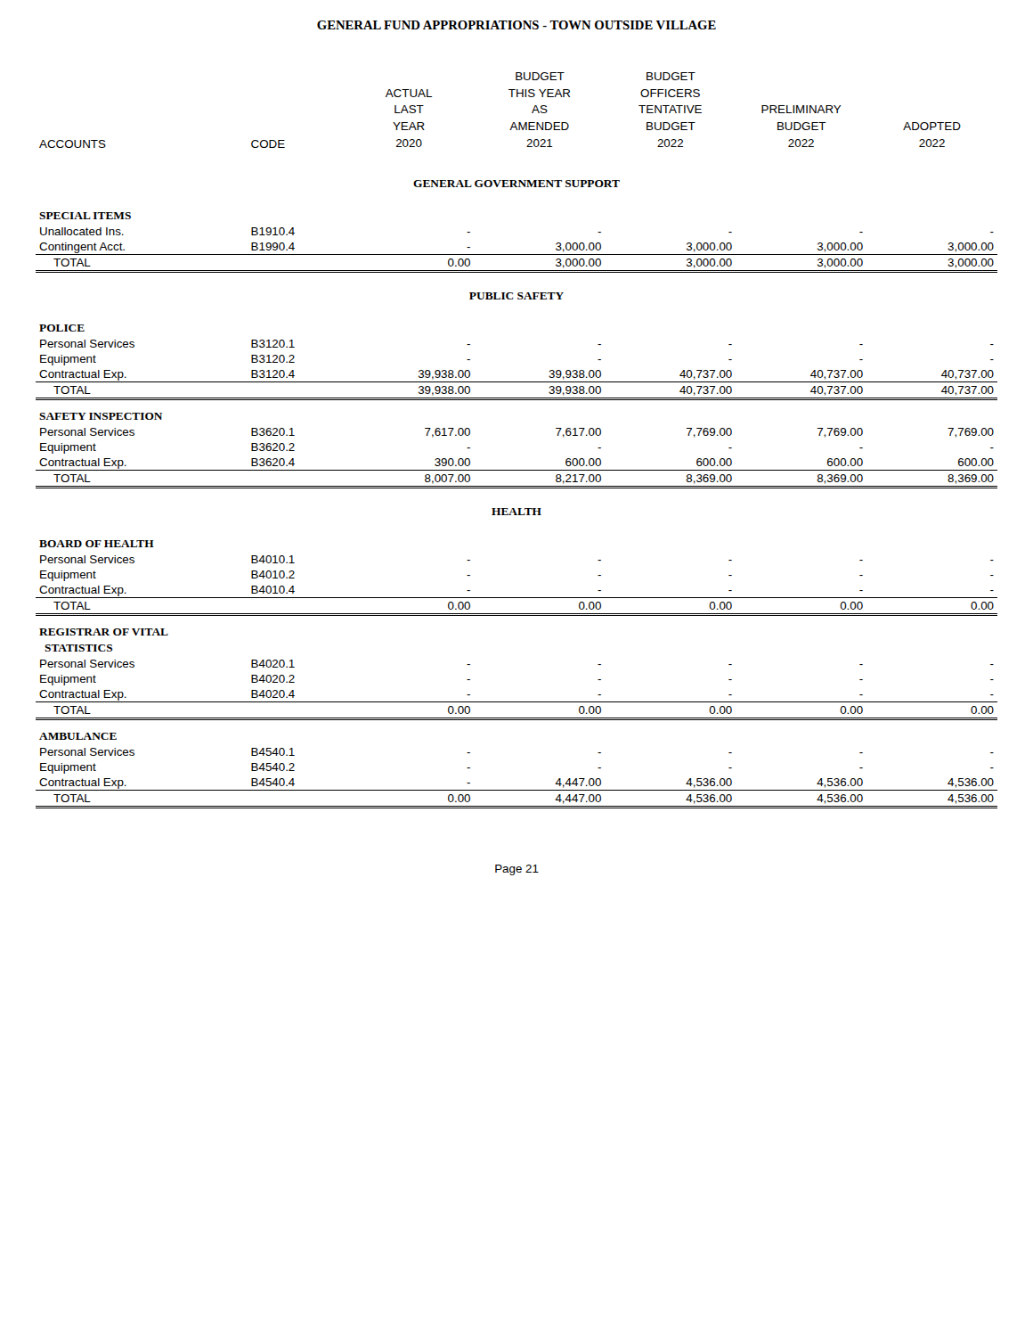GENERAL FUND APPROPRIATIONS - TOWN OUTSIDE VILLAGE
| | | | BUDGET | BUDGET | | |
| --- | --- | --- | --- | --- | --- | --- |
| | | ACTUAL | THIS YEAR | OFFICERS | | |
| | | LAST | AS | TENTATIVE | PRELIMINARY | |
| | | YEAR | AMENDED | BUDGET | BUDGET | ADOPTED |
| ACCOUNTS | CODE | 2020 | 2021 | 2022 | 2022 | 2022 |
| GENERAL GOVERNMENT SUPPORT |
| SPECIAL ITEMS |
| Unallocated Ins. | B1910.4 | - | - | - | - | - |
| Contingent Acct. | B1990.4 | - | 3,000.00 | 3,000.00 | 3,000.00 | 3,000.00 |
| TOTAL | | 0.00 | 3,000.00 | 3,000.00 | 3,000.00 | 3,000.00 |
| PUBLIC SAFETY |
| POLICE |
| Personal Services | B3120.1 | - | - | - | - | - |
| Equipment | B3120.2 | - | - | - | - | - |
| Contractual Exp. | B3120.4 | 39,938.00 | 39,938.00 | 40,737.00 | 40,737.00 | 40,737.00 |
| TOTAL | | 39,938.00 | 39,938.00 | 40,737.00 | 40,737.00 | 40,737.00 |
| SAFETY INSPECTION |
| Personal Services | B3620.1 | 7,617.00 | 7,617.00 | 7,769.00 | 7,769.00 | 7,769.00 |
| Equipment | B3620.2 | - | - | - | - | - |
| Contractual Exp. | B3620.4 | 390.00 | 600.00 | 600.00 | 600.00 | 600.00 |
| TOTAL | | 8,007.00 | 8,217.00 | 8,369.00 | 8,369.00 | 8,369.00 |
| HEALTH |
| BOARD OF HEALTH |
| Personal Services | B4010.1 | - | - | - | - | - |
| Equipment | B4010.2 | - | - | - | - | - |
| Contractual Exp. | B4010.4 | - | - | - | - | - |
| TOTAL | | 0.00 | 0.00 | 0.00 | 0.00 | 0.00 |
| REGISTRAR OF VITAL |
| STATISTICS |
| Personal Services | B4020.1 | - | - | - | - | - |
| Equipment | B4020.2 | - | - | - | - | - |
| Contractual Exp. | B4020.4 | - | - | - | - | - |
| TOTAL | | 0.00 | 0.00 | 0.00 | 0.00 | 0.00 |
| AMBULANCE |
| Personal Services | B4540.1 | - | - | - | - | - |
| Equipment | B4540.2 | - | - | - | - | - |
| Contractual Exp. | B4540.4 | - | 4,447.00 | 4,536.00 | 4,536.00 | 4,536.00 |
| TOTAL | | 0.00 | 4,447.00 | 4,536.00 | 4,536.00 | 4,536.00 |
Page 21